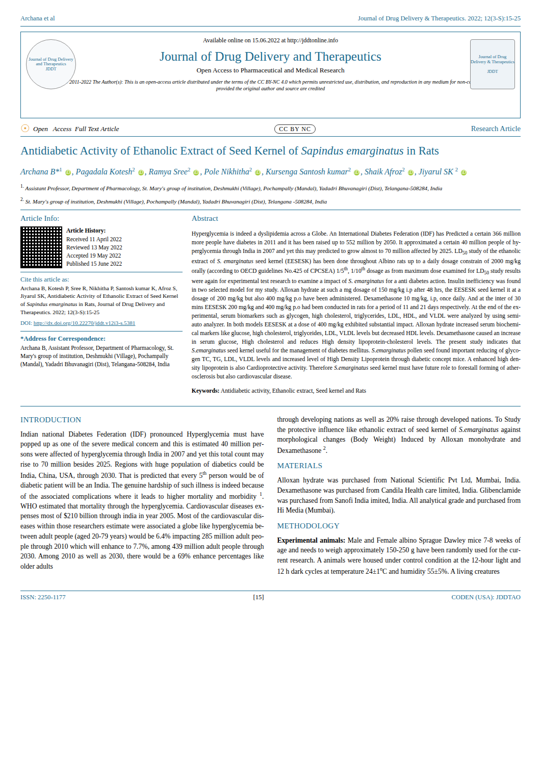Archana et al
Journal of Drug Delivery & Therapeutics. 2022; 12(3-S):15-25
Journal of Drug Delivery and Therapeutics
JDDT
Journal of Drug Delivery & Therapeutics
JDDT
Available online on 15.06.2022 at http://jddtonline.info
Journal of Drug Delivery and Therapeutics
Open Access to Pharmaceutical and Medical Research
Copyright © 2011-2022 The Author(s): This is an open-access article distributed under the terms of the CC BY-NC 4.0 which permits unrestricted use, distribution, and reproduction in any medium for non-commercial use provided the original author and source are credited
☉ Open Access Full Text Article
CC BY NC
Research Article
Antidiabetic Activity of Ethanolic Extract of Seed Kernel of Sapindus emarginatus in Rats
Archana B*1 iD, Pagadala Kotesh2 iD, Ramya Sree2 iD, Pole Nikhitha2 iD, Kursenga Santosh kumar2 iD, Shaik Afroz2 iD, Jiyarul SK 2 iD
1. Assistant Professor, Department of Pharmacology, St. Mary's group of institution, Deshmukhi (Village), Pochampally (Mandal), Yadadri Bhuvanagiri (Dist), Telangana-508284, India
2. St. Mary's group of institution, Deshmukhi (Village), Pochampally (Mandal), Yadadri Bhuvanagiri (Dist), Telangana -508284, India
Article Info:
Article History:
Received 11 April 2022
Reviewed 13 May 2022
Accepted 19 May 2022
Published 15 June 2022
Cite this article as:
Archana B, Kotesh P, Sree R, Nikhitha P, Santosh kumar K, Afroz S, Jiyarul SK, Antidiabetic Activity of Ethanolic Extract of Seed Kernel of Sapindus emarginatus in Rats, Journal of Drug Delivery and Therapeutics. 2022; 12(3-S):15-25
DOI: http://dx.doi.org/10.22270/jddt.v12i3-s.5381
*Address for Correspondence:
Archana B, Assistant Professor, Department of Pharmacology, St. Mary's group of institution, Deshmukhi (Village), Pochampally (Mandal), Yadadri Bhuvanagiri (Dist), Telangana-508284, India
Abstract
Hyperglycemia is indeed a dyslipidemia across a Globe. An International Diabetes Federation (IDF) has Predicted a certain 366 million more people have diabetes in 2011 and it has been raised up to 552 million by 2050. It approximated a certain 40 million people of hyperglycemia through India in 2007 and yet this may predicted to grow almost to 70 million affected by 2025. LD50 study of the ethanolic extract of S. emarginatus seed kernel (EESESK) has been done throughout Albino rats up to a daily dosage constrain of 2000 mg/kg orally (according to OECD guidelines No.425 of CPCSEA) 1/5th, 1/10th dosage as from maximum dose examined for LD50 study results were again for experimental test research to examine a impact of S. emarginatus for a anti diabetes action. Insulin inefficiency was found in two selected model for my study. Alloxan hydrate at such a mg dosage of 150 mg/kg i.p after 48 hrs, the EESESK seed kernel it at a dosage of 200 mg/kg but also 400 mg/kg p.o have been administered. Dexamethasone 10 mg/kg, i.p, once daily. And at the inter of 30 mins EESESK 200 mg/kg and 400 mg/kg p.o had been conducted in rats for a period of 11 and 21 days respectively. At the end of the experimental, serum biomarkers such as glycogen, high cholesterol, triglycerides, LDL, HDL, and VLDL were analyzed by using semi-auto analyzer. In both models EESESK at a dose of 400 mg/kg exhibited substantial impact. Alloxan hydrate increased serum biochemical markers like glucose, high cholesterol, triglyceides, LDL, VLDL levels but decreased HDL levels. Dexamethasone caused an increase in serum glucose, High cholesterol and reduces High density lipoprotein-cholesterol levels. The present study indicates that S.emarginatus seed kernel useful for the management of diabetes mellitus. S.emarginatus pollen seed found important reducing of glycogen TC, TG, LDL, VLDL levels and increased level of High Density Lipoprotein through diabetic concept mice. A enhanced high density lipoprotein is also Cardioprotective activity. Therefore S.emarginatus seed kernel must have future role to forestall forming of atherosclerosis but also cardiovascular disease.
Keywords: Antidiabetic activity, Ethanolic extract, Seed kernel and Rats
INTRODUCTION
Indian national Diabetes Federation (IDF) pronounced Hyperglycemia must have popped up as one of the severe medical concern and this is estimated 40 million persons were affected of hyperglycemia through India in 2007 and yet this total count may rise to 70 million besides 2025. Regions with huge population of diabetics could be India, China, USA, through 2030. That is predicted that every 5th person would be of diabetic patient will be an India. The genuine hardship of such illness is indeed because of the associated complications where it leads to higher mortality and morbidity 1. WHO estimated that mortality through the hyperglycemia. Cardiovascular diseases expenses most of $210 billion through india in year 2005. Most of the cardiovascular diseases within those researchers estimate were associated a globe like hyperglycemia between adult people (aged 20-79 years) would be 6.4% impacting 285 million adult people through 2010 which will enhance to 7.7%, among 439 million adult people through 2030. Among 2010 as well as 2030, there would be a 69% enhance percentages like older adults
through developing nations as well as 20% raise through developed nations. To Study the protective influence like ethanolic extract of seed kernel of S.emarginatus against morphological changes (Body Weight) Induced by Alloxan monohydrate and Dexamethasone 2.
MATERIALS
Alloxan hydrate was purchased from National Scientific Pvt Ltd, Mumbai, India. Dexamethasone was purchased from Candila Health care limited, India. Glibenclamide was purchased from Sanofi India imited, India. All analytical grade and purchased from Hi Media (Mumbai).
METHODOLOGY
Experimental animals: Male and Female albino Sprague Dawley mice 7-8 weeks of age and needs to weigh approximately 150-250 g have been randomly used for the current research. A animals were housed under control condition at the 12-hour light and 12 h dark cycles at temperature 24±1oC and humidity 55±5%. A living creatures
ISSN: 2250-1177
[15]
CODEN (USA): JDDTAO